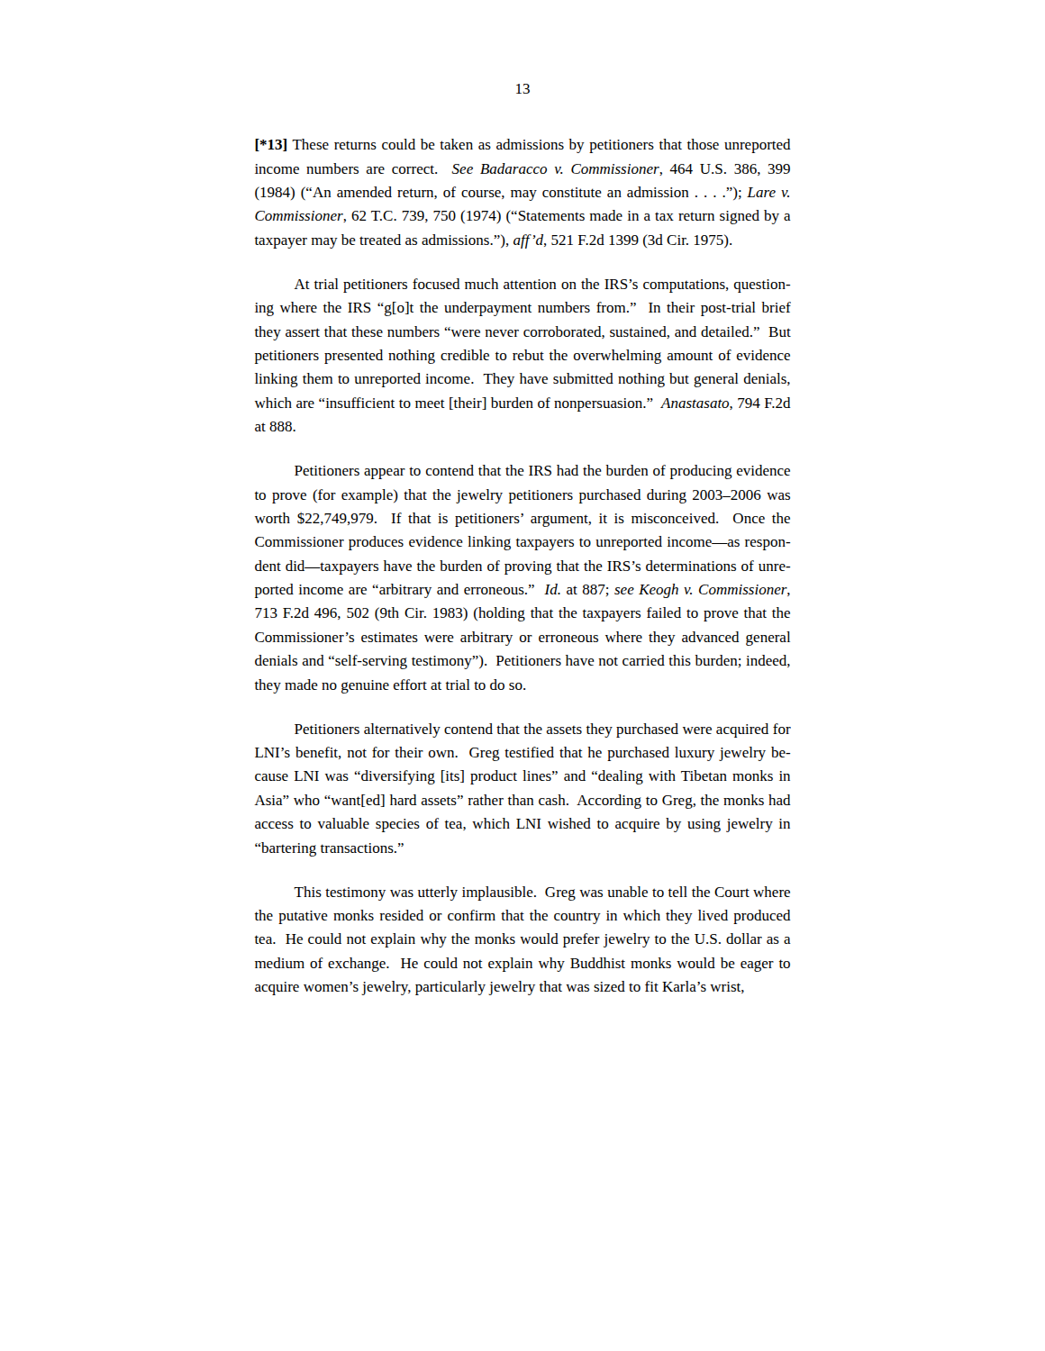13
[*13] These returns could be taken as admissions by petitioners that those unreported income numbers are correct. See Badaracco v. Commissioner, 464 U.S. 386, 399 (1984) (“An amended return, of course, may constitute an admission . . . .”); Lare v. Commissioner, 62 T.C. 739, 750 (1974) (“Statements made in a tax return signed by a taxpayer may be treated as admissions.”), aff’d, 521 F.2d 1399 (3d Cir. 1975).
At trial petitioners focused much attention on the IRS’s computations, questioning where the IRS “g[o]t the underpayment numbers from.” In their post-trial brief they assert that these numbers “were never corroborated, sustained, and detailed.” But petitioners presented nothing credible to rebut the overwhelming amount of evidence linking them to unreported income. They have submitted nothing but general denials, which are “insufficient to meet [their] burden of nonpersuasion.” Anastasato, 794 F.2d at 888.
Petitioners appear to contend that the IRS had the burden of producing evidence to prove (for example) that the jewelry petitioners purchased during 2003–2006 was worth $22,749,979. If that is petitioners’ argument, it is misconceived. Once the Commissioner produces evidence linking taxpayers to unreported income—as respondent did—taxpayers have the burden of proving that the IRS’s determinations of unreported income are “arbitrary and erroneous.” Id. at 887; see Keogh v. Commissioner, 713 F.2d 496, 502 (9th Cir. 1983) (holding that the taxpayers failed to prove that the Commissioner’s estimates were arbitrary or erroneous where they advanced general denials and “self-serving testimony”). Petitioners have not carried this burden; indeed, they made no genuine effort at trial to do so.
Petitioners alternatively contend that the assets they purchased were acquired for LNI’s benefit, not for their own. Greg testified that he purchased luxury jewelry because LNI was “diversifying [its] product lines” and “dealing with Tibetan monks in Asia” who “want[ed] hard assets” rather than cash. According to Greg, the monks had access to valuable species of tea, which LNI wished to acquire by using jewelry in “bartering transactions.”
This testimony was utterly implausible. Greg was unable to tell the Court where the putative monks resided or confirm that the country in which they lived produced tea. He could not explain why the monks would prefer jewelry to the U.S. dollar as a medium of exchange. He could not explain why Buddhist monks would be eager to acquire women’s jewelry, particularly jewelry that was sized to fit Karla’s wrist,